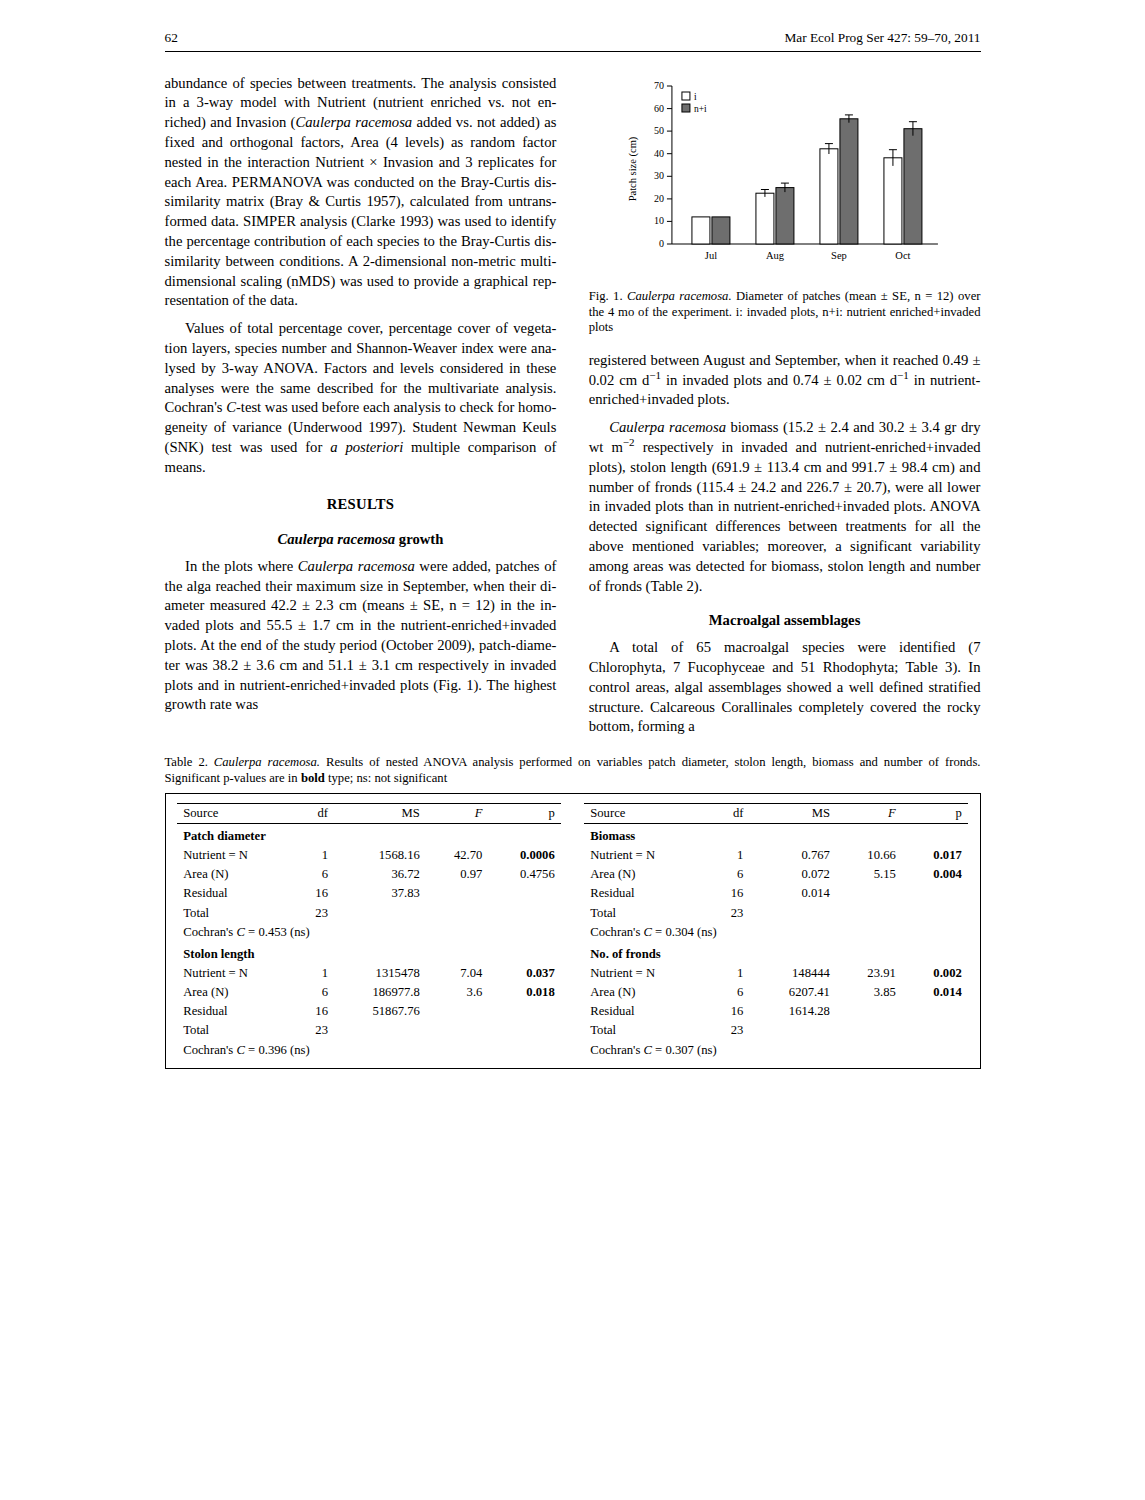62 Mar Ecol Prog Ser 427: 59–70, 2011
abundance of species between treatments. The analysis consisted in a 3-way model with Nutrient (nutrient enriched vs. not enriched) and Invasion (Caulerpa racemosa added vs. not added) as fixed and orthogonal factors, Area (4 levels) as random factor nested in the interaction Nutrient × Invasion and 3 replicates for each Area. PERMANOVA was conducted on the Bray-Curtis dissimilarity matrix (Bray & Curtis 1957), calculated from untransformed data. SIMPER analysis (Clarke 1993) was used to identify the percentage contribution of each species to the Bray-Curtis dissimilarity between conditions. A 2-dimensional non-metric multidimensional scaling (nMDS) was used to provide a graphical representation of the data.
Values of total percentage cover, percentage cover of vegetation layers, species number and Shannon-Weaver index were analysed by 3-way ANOVA. Factors and levels considered in these analyses were the same described for the multivariate analysis. Cochran's C-test was used before each analysis to check for homogeneity of variance (Underwood 1997). Student Newman Keuls (SNK) test was used for a posteriori multiple comparison of means.
Results
Caulerpa racemosa growth
In the plots where Caulerpa racemosa were added, patches of the alga reached their maximum size in September, when their diameter measured 42.2 ± 2.3 cm (means ± SE, n = 12) in the invaded plots and 55.5 ± 1.7 cm in the nutrient-enriched+invaded plots. At the end of the study period (October 2009), patch-diameter was 38.2 ± 3.6 cm and 51.1 ± 3.1 cm respectively in invaded plots and in nutrient-enriched+invaded plots (Fig. 1). The highest growth rate was
0 10 20 30 40 50 60 70 Patch size (cm) i n+i Jul Aug Sep Oct
Fig. 1. Caulerpa racemosa. Diameter of patches (mean ± SE, n = 12) over the 4 mo of the experiment. i: invaded plots, n+i: nutrient enriched+invaded plots
registered between August and September, when it reached 0.49 ± 0.02 cm d−1 in invaded plots and 0.74 ± 0.02 cm d−1 in nutrient-enriched+invaded plots.
Caulerpa racemosa biomass (15.2 ± 2.4 and 30.2 ± 3.4 gr dry wt m−2 respectively in invaded and nutrient-enriched+invaded plots), stolon length (691.9 ± 113.4 cm and 991.7 ± 98.4 cm) and number of fronds (115.4 ± 24.2 and 226.7 ± 20.7), were all lower in invaded plots than in nutrient-enriched+invaded plots. ANOVA detected significant differences between treatments for all the above mentioned variables; moreover, a significant variability among areas was detected for biomass, stolon length and number of fronds (Table 2).
Macroalgal assemblages
A total of 65 macroalgal species were identified (7 Chlorophyta, 7 Fucophyceae and 51 Rhodophyta; Table 3). In control areas, algal assemblages showed a well defined stratified structure. Calcareous Corallinales completely covered the rocky bottom, forming a
Table 2. Caulerpa racemosa. Results of nested ANOVA analysis performed on variables patch diameter, stolon length, biomass and number of fronds. Significant p-values are in bold type; ns: not significant
| Source | df | MS | F | p |
| --- | --- | --- | --- | --- |
| Patch diameter |
| Nutrient = N | 1 | 1568.16 | 42.70 | 0.0006 |
| Area (N) | 6 | 36.72 | 0.97 | 0.4756 |
| Residual | 16 | 37.83 | | |
| Total | 23 | | | |
| Cochran's C = 0.453 (ns) |
| Stolon length |
| Nutrient = N | 1 | 1315478 | 7.04 | 0.037 |
| Area (N) | 6 | 186977.8 | 3.6 | 0.018 |
| Residual | 16 | 51867.76 | | |
| Total | 23 | | | |
| Cochran's C = 0.396 (ns) |
| Source | df | MS | F | p |
| --- | --- | --- | --- | --- |
| Biomass |
| Nutrient = N | 1 | 0.767 | 10.66 | 0.017 |
| Area (N) | 6 | 0.072 | 5.15 | 0.004 |
| Residual | 16 | 0.014 | | |
| Total | 23 | | | |
| Cochran's C = 0.304 (ns) |
| No. of fronds |
| Nutrient = N | 1 | 148444 | 23.91 | 0.002 |
| Area (N) | 6 | 6207.41 | 3.85 | 0.014 |
| Residual | 16 | 1614.28 | | |
| Total | 23 | | | |
| Cochran's C = 0.307 (ns) |